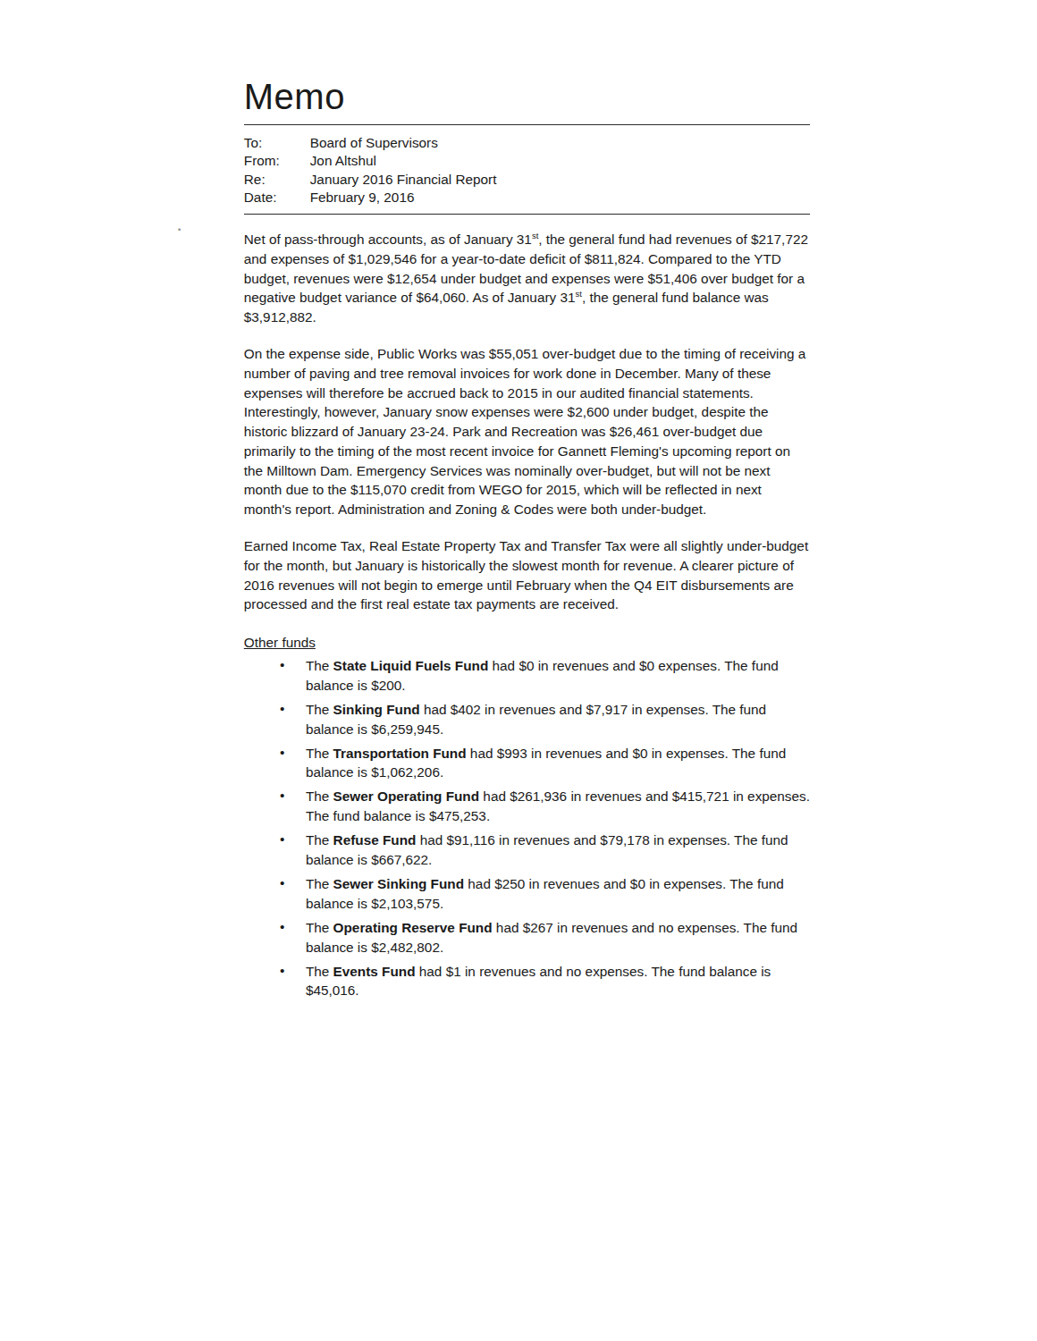•
Memo
| To: | Board of Supervisors |
| From: | Jon Altshul |
| Re: | January 2016 Financial Report |
| Date: | February 9, 2016 |
Net of pass-through accounts, as of January 31st, the general fund had revenues of $217,722 and expenses of $1,029,546 for a year-to-date deficit of $811,824. Compared to the YTD budget, revenues were $12,654 under budget and expenses were $51,406 over budget for a negative budget variance of $64,060. As of January 31st, the general fund balance was $3,912,882.
On the expense side, Public Works was $55,051 over-budget due to the timing of receiving a number of paving and tree removal invoices for work done in December. Many of these expenses will therefore be accrued back to 2015 in our audited financial statements. Interestingly, however, January snow expenses were $2,600 under budget, despite the historic blizzard of January 23-24. Park and Recreation was $26,461 over-budget due primarily to the timing of the most recent invoice for Gannett Fleming's upcoming report on the Milltown Dam. Emergency Services was nominally over-budget, but will not be next month due to the $115,070 credit from WEGO for 2015, which will be reflected in next month's report. Administration and Zoning & Codes were both under-budget.
Earned Income Tax, Real Estate Property Tax and Transfer Tax were all slightly under-budget for the month, but January is historically the slowest month for revenue. A clearer picture of 2016 revenues will not begin to emerge until February when the Q4 EIT disbursements are processed and the first real estate tax payments are received.
Other funds
The State Liquid Fuels Fund had $0 in revenues and $0 expenses. The fund balance is $200.
The Sinking Fund had $402 in revenues and $7,917 in expenses. The fund balance is $6,259,945.
The Transportation Fund had $993 in revenues and $0 in expenses. The fund balance is $1,062,206.
The Sewer Operating Fund had $261,936 in revenues and $415,721 in expenses. The fund balance is $475,253.
The Refuse Fund had $91,116 in revenues and $79,178 in expenses. The fund balance is $667,622.
The Sewer Sinking Fund had $250 in revenues and $0 in expenses. The fund balance is $2,103,575.
The Operating Reserve Fund had $267 in revenues and no expenses. The fund balance is $2,482,802.
The Events Fund had $1 in revenues and no expenses. The fund balance is $45,016.